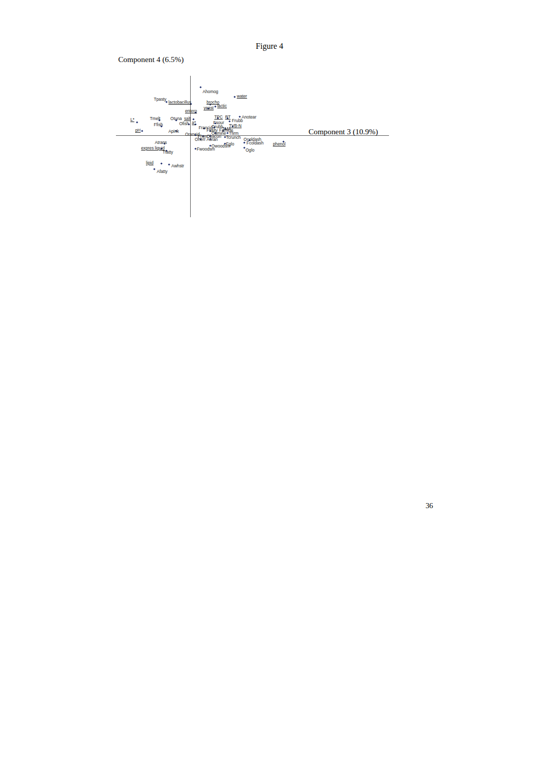Figure 4
Component 4 (6.5%)
Component 3 (10.9%)
Ahomog
water
Tpasty
lactobacillus
brocho
lactic
yeast
entero
Anotear
TPC
RT
salt
Tmelt
Otuna
Frubb
L*
Fsour
Ofish
a*
Ffish
TVB-N
Orubb
Francid
TMA
pH
Apink
Fsalty
Famine
Oamine
Tfirm
Orancid
Fherr
Obacon
Tcrunch
Oherr
Aoran
Ocoldash
Fcoldash
Atrans
phenol
Fglo
Owoodsm
expres liquid
Oglo
Fwoodsm
Tfatty
lipid
Awhstr
Afatty
36